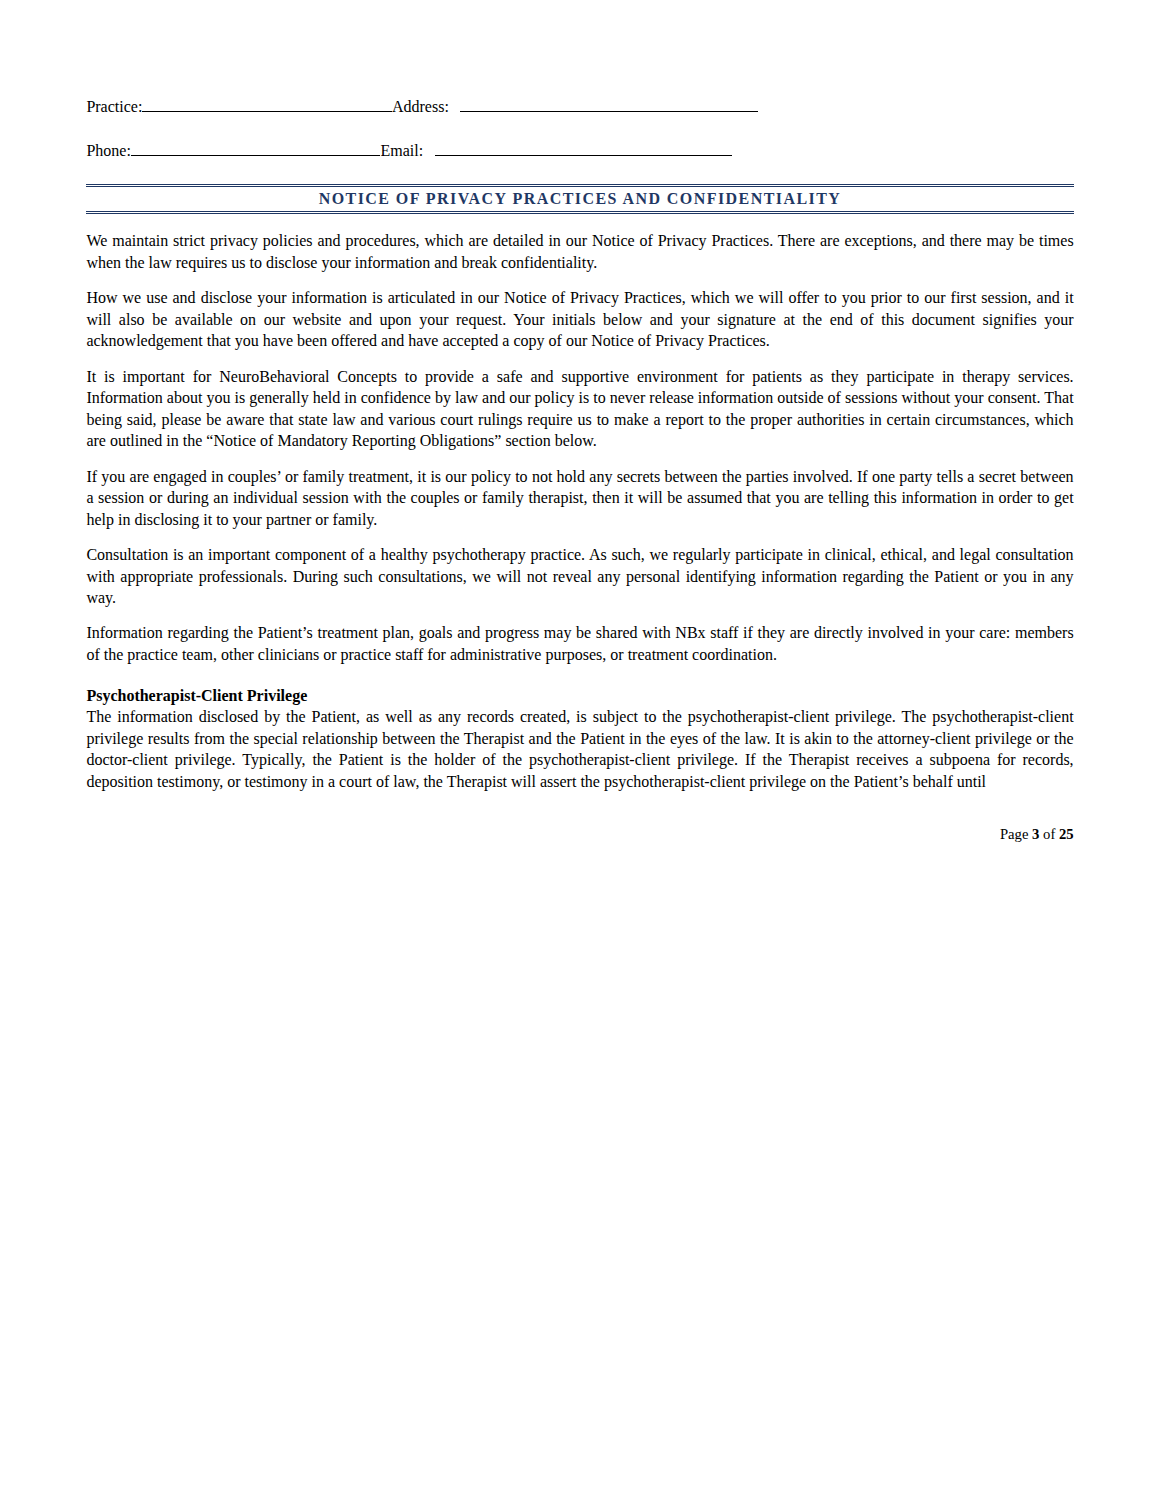Practice: Address:
Phone: Email:
Notice of Privacy Practices and Confidentiality
We maintain strict privacy policies and procedures, which are detailed in our Notice of Privacy Practices. There are exceptions, and there may be times when the law requires us to disclose your information and break confidentiality.
How we use and disclose your information is articulated in our Notice of Privacy Practices, which we will offer to you prior to our first session, and it will also be available on our website and upon your request. Your initials below and your signature at the end of this document signifies your acknowledgement that you have been offered and have accepted a copy of our Notice of Privacy Practices.
It is important for NeuroBehavioral Concepts to provide a safe and supportive environment for patients as they participate in therapy services. Information about you is generally held in confidence by law and our policy is to never release information outside of sessions without your consent. That being said, please be aware that state law and various court rulings require us to make a report to the proper authorities in certain circumstances, which are outlined in the “Notice of Mandatory Reporting Obligations” section below.
If you are engaged in couples’ or family treatment, it is our policy to not hold any secrets between the parties involved. If one party tells a secret between a session or during an individual session with the couples or family therapist, then it will be assumed that you are telling this information in order to get help in disclosing it to your partner or family.
Consultation is an important component of a healthy psychotherapy practice. As such, we regularly participate in clinical, ethical, and legal consultation with appropriate professionals. During such consultations, we will not reveal any personal identifying information regarding the Patient or you in any way.
Information regarding the Patient’s treatment plan, goals and progress may be shared with NBx staff if they are directly involved in your care: members of the practice team, other clinicians or practice staff for administrative purposes, or treatment coordination.
Psychotherapist-Client Privilege
The information disclosed by the Patient, as well as any records created, is subject to the psychotherapist-client privilege. The psychotherapist-client privilege results from the special relationship between the Therapist and the Patient in the eyes of the law. It is akin to the attorney-client privilege or the doctor-client privilege. Typically, the Patient is the holder of the psychotherapist-client privilege. If the Therapist receives a subpoena for records, deposition testimony, or testimony in a court of law, the Therapist will assert the psychotherapist-client privilege on the Patient’s behalf until
Page 3 of 25